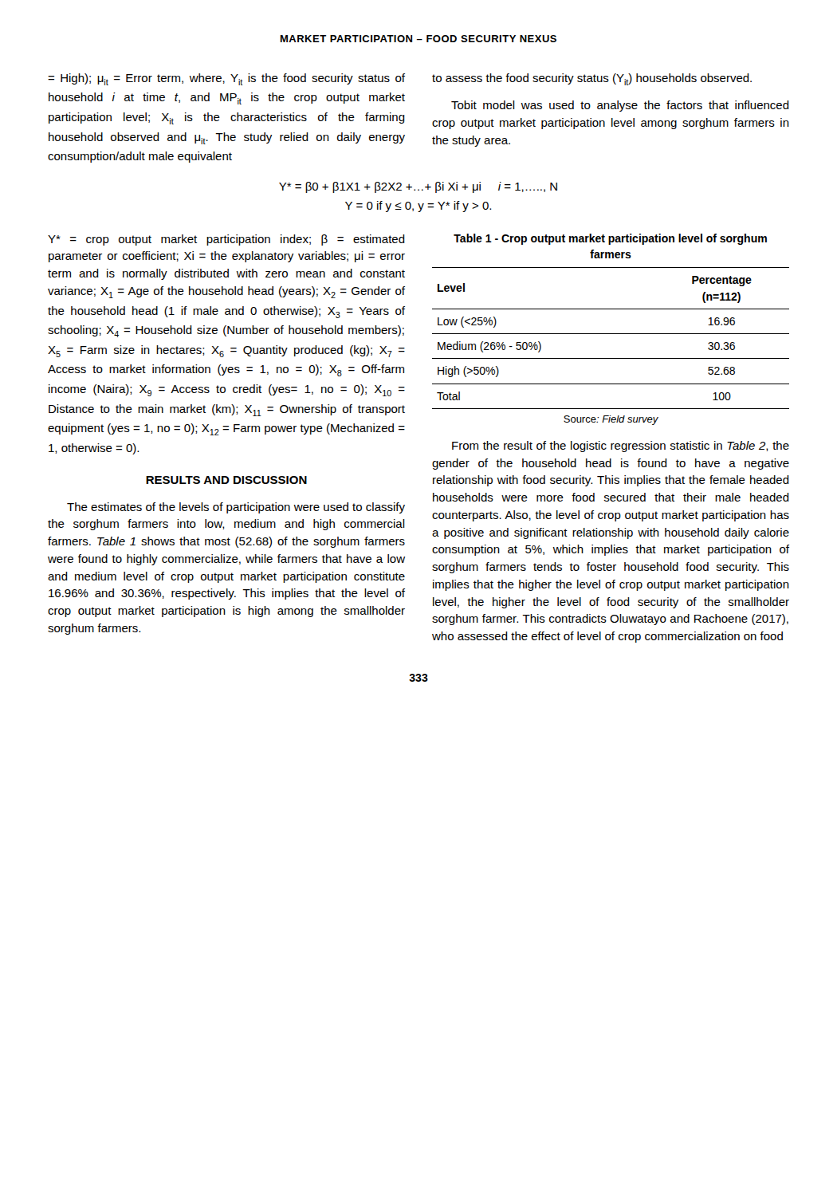MARKET PARTICIPATION – FOOD SECURITY NEXUS
= High); μit = Error term, where, Yit is the food security status of household i at time t, and MPit is the crop output market participation level; Xit is the characteristics of the farming household observed and μit. The study relied on daily energy consumption/adult male equivalent
to assess the food security status (Yit) households observed.
Tobit model was used to analyse the factors that influenced crop output market participation level among sorghum farmers in the study area.
Y* = β0 + β1X1 + β2X2 +…+ βi Xi + μi i = 1,….., N Y = 0 if y ≤ 0, y = Y* if y > 0.
Y* = crop output market participation index; β = estimated parameter or coefficient; Xi = the explanatory variables; μi = error term and is normally distributed with zero mean and constant variance; X1 = Age of the household head (years); X2 = Gender of the household head (1 if male and 0 otherwise); X3 = Years of schooling; X4 = Household size (Number of household members); X5 = Farm size in hectares; X6 = Quantity produced (kg); X7 = Access to market information (yes = 1, no = 0); X8 = Off-farm income (Naira); X9 = Access to credit (yes= 1, no = 0); X10 = Distance to the main market (km); X11 = Ownership of transport equipment (yes = 1, no = 0); X12 = Farm power type (Mechanized = 1, otherwise = 0).
Results and Discussion
The estimates of the levels of participation were used to classify the sorghum farmers into low, medium and high commercial farmers. Table 1 shows that most (52.68) of the sorghum farmers were found to highly commercialize, while farmers that have a low and medium level of crop output market participation constitute 16.96% and 30.36%, respectively. This implies that the level of crop output market participation is high among the smallholder sorghum farmers.
Table 1 - Crop output market participation level of sorghum farmers
| Level | Percentage (n=112) |
| --- | --- |
| Low (<25%) | 16.96 |
| Medium (26% - 50%) | 30.36 |
| High (>50%) | 52.68 |
| Total | 100 |
Source: Field survey
From the result of the logistic regression statistic in Table 2, the gender of the household head is found to have a negative relationship with food security. This implies that the female headed households were more food secured that their male headed counterparts. Also, the level of crop output market participation has a positive and significant relationship with household daily calorie consumption at 5%, which implies that market participation of sorghum farmers tends to foster household food security. This implies that the higher the level of crop output market participation level, the higher the level of food security of the smallholder sorghum farmer. This contradicts Oluwatayo and Rachoene (2017), who assessed the effect of level of crop commercialization on food
333